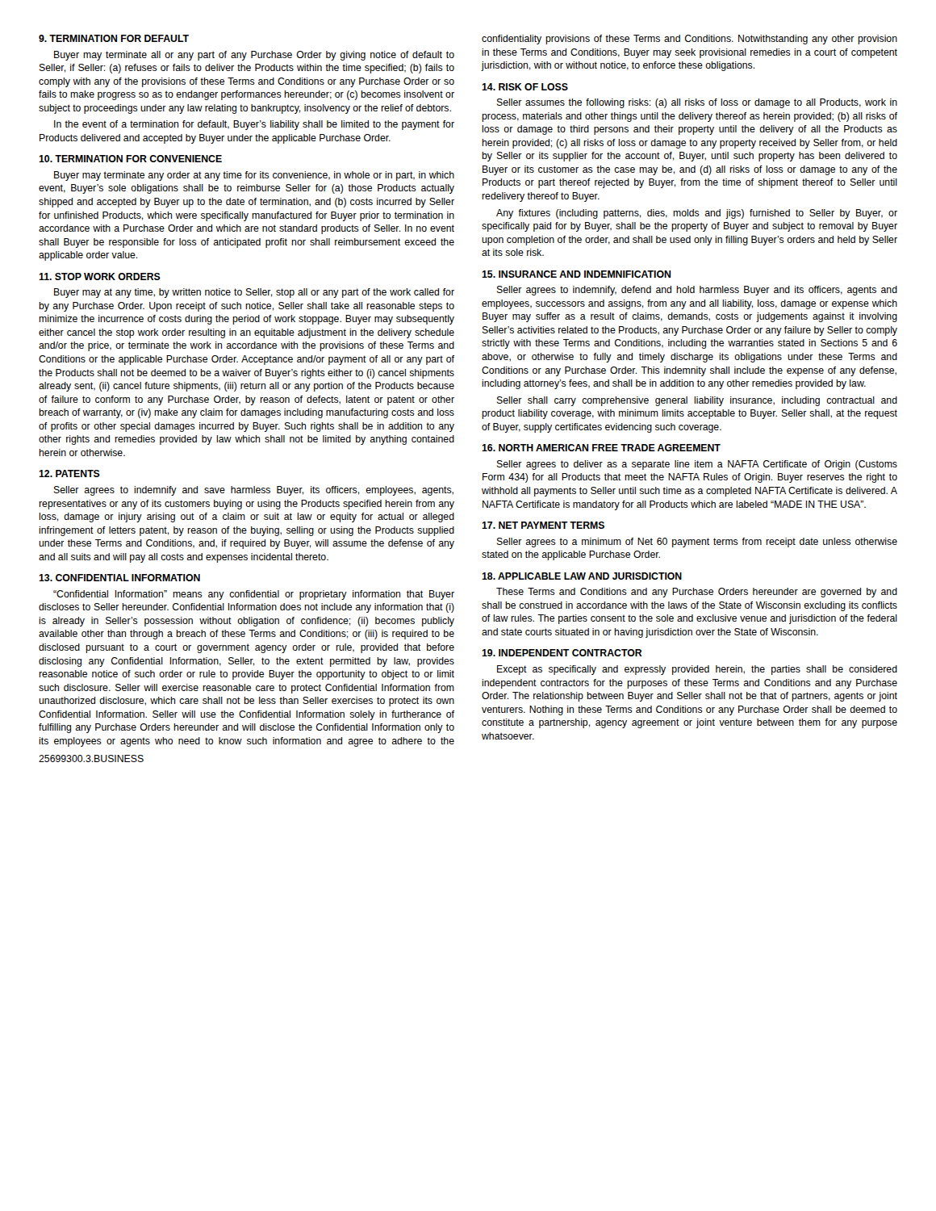9. Termination for Default
Buyer may terminate all or any part of any Purchase Order by giving notice of default to Seller, if Seller: (a) refuses or fails to deliver the Products within the time specified; (b) fails to comply with any of the provisions of these Terms and Conditions or any Purchase Order or so fails to make progress so as to endanger performances hereunder; or (c) becomes insolvent or subject to proceedings under any law relating to bankruptcy, insolvency or the relief of debtors.
In the event of a termination for default, Buyer’s liability shall be limited to the payment for Products delivered and accepted by Buyer under the applicable Purchase Order.
10. Termination for Convenience
Buyer may terminate any order at any time for its convenience, in whole or in part, in which event, Buyer’s sole obligations shall be to reimburse Seller for (a) those Products actually shipped and accepted by Buyer up to the date of termination, and (b) costs incurred by Seller for unfinished Products, which were specifically manufactured for Buyer prior to termination in accordance with a Purchase Order and which are not standard products of Seller. In no event shall Buyer be responsible for loss of anticipated profit nor shall reimbursement exceed the applicable order value.
11. Stop Work Orders
Buyer may at any time, by written notice to Seller, stop all or any part of the work called for by any Purchase Order. Upon receipt of such notice, Seller shall take all reasonable steps to minimize the incurrence of costs during the period of work stoppage. Buyer may subsequently either cancel the stop work order resulting in an equitable adjustment in the delivery schedule and/or the price, or terminate the work in accordance with the provisions of these Terms and Conditions or the applicable Purchase Order. Acceptance and/or payment of all or any part of the Products shall not be deemed to be a waiver of Buyer’s rights either to (i) cancel shipments already sent, (ii) cancel future shipments, (iii) return all or any portion of the Products because of failure to conform to any Purchase Order, by reason of defects, latent or patent or other breach of warranty, or (iv) make any claim for damages including manufacturing costs and loss of profits or other special damages incurred by Buyer. Such rights shall be in addition to any other rights and remedies provided by law which shall not be limited by anything contained herein or otherwise.
12. Patents
Seller agrees to indemnify and save harmless Buyer, its officers, employees, agents, representatives or any of its customers buying or using the Products specified herein from any loss, damage or injury arising out of a claim or suit at law or equity for actual or alleged infringement of letters patent, by reason of the buying, selling or using the Products supplied under these Terms and Conditions, and, if required by Buyer, will assume the defense of any and all suits and will pay all costs and expenses incidental thereto.
13. Confidential Information
“Confidential Information” means any confidential or proprietary information that Buyer discloses to Seller hereunder. Confidential Information does not include any information that (i) is already in Seller’s possession without obligation of confidence; (ii) becomes publicly available other than through a breach of these Terms and Conditions; or (iii) is required to be disclosed pursuant to a court or government agency order or rule, provided that before disclosing any Confidential Information, Seller, to the extent permitted by law, provides reasonable notice of such order or rule to provide Buyer the opportunity to object to or limit such disclosure. Seller will exercise reasonable care to protect Confidential Information from unauthorized disclosure, which care shall not be less than Seller exercises to protect its own Confidential Information. Seller will use the Confidential Information solely in furtherance of fulfilling any Purchase Orders hereunder and will disclose the Confidential Information only to its employees or agents who need to know such information and agree to adhere to the confidentiality provisions of these Terms and Conditions. Notwithstanding any other provision in these Terms and Conditions, Buyer may seek provisional remedies in a court of competent jurisdiction, with or without notice, to enforce these obligations.
14. Risk of Loss
Seller assumes the following risks: (a) all risks of loss or damage to all Products, work in process, materials and other things until the delivery thereof as herein provided; (b) all risks of loss or damage to third persons and their property until the delivery of all the Products as herein provided; (c) all risks of loss or damage to any property received by Seller from, or held by Seller or its supplier for the account of, Buyer, until such property has been delivered to Buyer or its customer as the case may be, and (d) all risks of loss or damage to any of the Products or part thereof rejected by Buyer, from the time of shipment thereof to Seller until redelivery thereof to Buyer.
Any fixtures (including patterns, dies, molds and jigs) furnished to Seller by Buyer, or specifically paid for by Buyer, shall be the property of Buyer and subject to removal by Buyer upon completion of the order, and shall be used only in filling Buyer’s orders and held by Seller at its sole risk.
15. Insurance and Indemnification
Seller agrees to indemnify, defend and hold harmless Buyer and its officers, agents and employees, successors and assigns, from any and all liability, loss, damage or expense which Buyer may suffer as a result of claims, demands, costs or judgements against it involving Seller’s activities related to the Products, any Purchase Order or any failure by Seller to comply strictly with these Terms and Conditions, including the warranties stated in Sections 5 and 6 above, or otherwise to fully and timely discharge its obligations under these Terms and Conditions or any Purchase Order. This indemnity shall include the expense of any defense, including attorney’s fees, and shall be in addition to any other remedies provided by law.
Seller shall carry comprehensive general liability insurance, including contractual and product liability coverage, with minimum limits acceptable to Buyer. Seller shall, at the request of Buyer, supply certificates evidencing such coverage.
16. North American Free Trade Agreement
Seller agrees to deliver as a separate line item a NAFTA Certificate of Origin (Customs Form 434) for all Products that meet the NAFTA Rules of Origin. Buyer reserves the right to withhold all payments to Seller until such time as a completed NAFTA Certificate is delivered. A NAFTA Certificate is mandatory for all Products which are labeled “MADE IN THE USA”.
17. Net Payment Terms
Seller agrees to a minimum of Net 60 payment terms from receipt date unless otherwise stated on the applicable Purchase Order.
18. Applicable Law and Jurisdiction
These Terms and Conditions and any Purchase Orders hereunder are governed by and shall be construed in accordance with the laws of the State of Wisconsin excluding its conflicts of law rules. The parties consent to the sole and exclusive venue and jurisdiction of the federal and state courts situated in or having jurisdiction over the State of Wisconsin.
19. Independent Contractor
Except as specifically and expressly provided herein, the parties shall be considered independent contractors for the purposes of these Terms and Conditions and any Purchase Order. The relationship between Buyer and Seller shall not be that of partners, agents or joint venturers. Nothing in these Terms and Conditions or any Purchase Order shall be deemed to constitute a partnership, agency agreement or joint venture between them for any purpose whatsoever.
25699300.3.BUSINESS